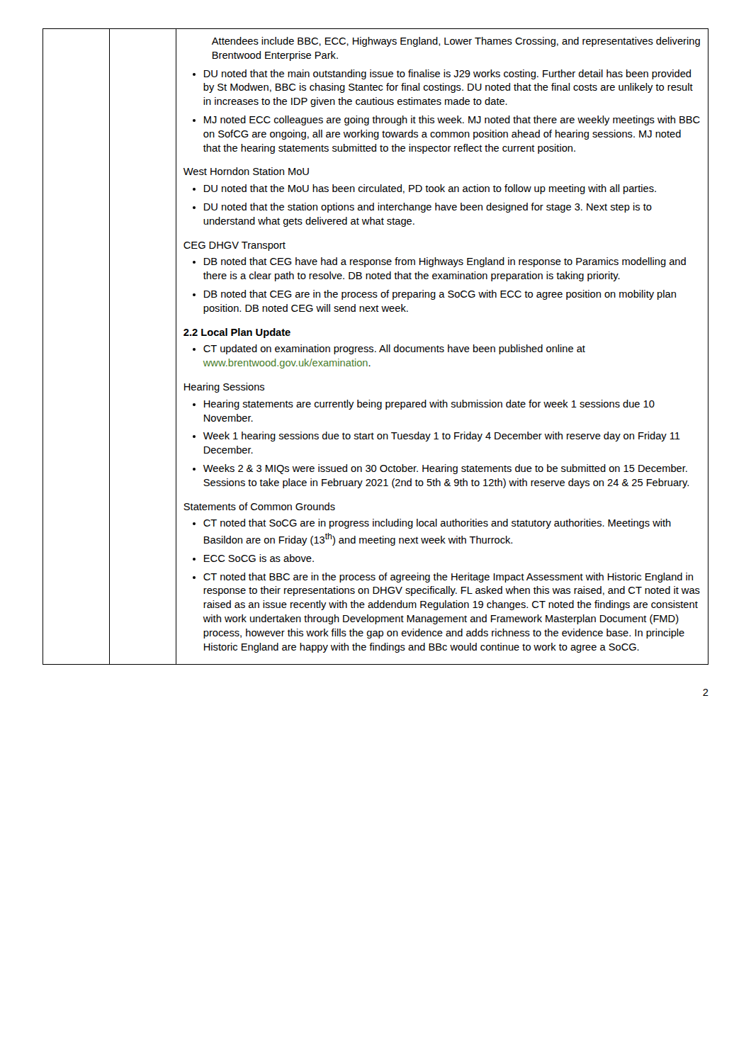| | | Attendees include BBC, ECC, Highways England, Lower Thames Crossing, and representatives delivering Brentwood Enterprise Park. DU noted that the main outstanding issue to finalise is J29 works costing. Further detail has been provided by St Modwen, BBC is chasing Stantec for final costings. DU noted that the final costs are unlikely to result in increases to the IDP given the cautious estimates made to date. MJ noted ECC colleagues are going through it this week. MJ noted that there are weekly meetings with BBC on SofCG are ongoing, all are working towards a common position ahead of hearing sessions. MJ noted that the hearing statements submitted to the inspector reflect the current position. West Horndon Station MoU DU noted that the MoU has been circulated, PD took an action to follow up meeting with all parties. DU noted that the station options and interchange have been designed for stage 3. Next step is to understand what gets delivered at what stage. CEG DHGV Transport DB noted that CEG have had a response from Highways England in response to Paramics modelling and there is a clear path to resolve. DB noted that the examination preparation is taking priority. DB noted that CEG are in the process of preparing a SoCG with ECC to agree position on mobility plan position. DB noted CEG will send next week. 2.2 Local Plan Update CT updated on examination progress. All documents have been published online at www.brentwood.gov.uk/examination . Hearing Sessions Hearing statements are currently being prepared with submission date for week 1 sessions due 10 November. Week 1 hearing sessions due to start on Tuesday 1 to Friday 4 December with reserve day on Friday 11 December. Weeks 2 & 3 MIQs were issued on 30 October. Hearing statements due to be submitted on 15 December. Sessions to take place in February 2021 (2nd to 5th & 9th to 12th) with reserve days on 24 & 25 February. Statements of Common Grounds CT noted that SoCG are in progress including local authorities and statutory authorities. Meetings with Basildon are on Friday (13 th ) and meeting next week with Thurrock. ECC SoCG is as above. CT noted that BBC are in the process of agreeing the Heritage Impact Assessment with Historic England in response to their representations on DHGV specifically. FL asked when this was raised, and CT noted it was raised as an issue recently with the addendum Regulation 19 changes. CT noted the findings are consistent with work undertaken through Development Management and Framework Masterplan Document (FMD) process, however this work fills the gap on evidence and adds richness to the evidence base. In principle Historic England are happy with the findings and BBc would continue to work to agree a SoCG. |
2